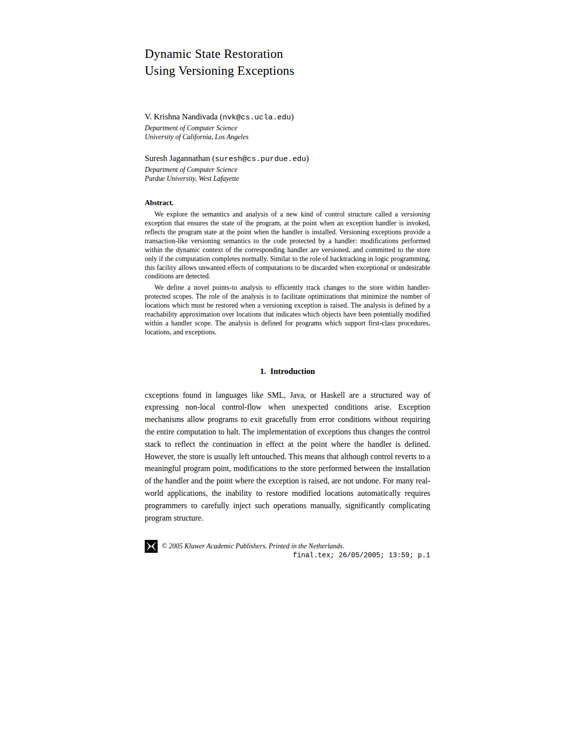Dynamic State Restoration
Using Versioning Exceptions
V. Krishna Nandivada (nvk@cs.ucla.edu)
Department of Computer Science
University of California, Los Angeles
Suresh Jagannathan (suresh@cs.purdue.edu)
Department of Computer Science
Purdue University, West Lafayette
Abstract.
We explore the semantics and analysis of a new kind of control structure called a versioning exception that ensures the state of the program, at the point when an exception handler is invoked, reflects the program state at the point when the handler is installed. Versioning exceptions provide a transaction-like versioning semantics to the code protected by a handler: modifications performed within the dynamic context of the corresponding handler are versioned, and committed to the store only if the computation completes normally. Similar to the role of backtracking in logic programming, this facility allows unwanted effects of computations to be discarded when exceptional or undesirable conditions are detected.
We define a novel points-to analysis to efficiently track changes to the store within handler-protected scopes. The role of the analysis is to facilitate optimizations that minimize the number of locations which must be restored when a versioning exception is raised. The analysis is defined by a reachability approximation over locations that indicates which objects have been potentially modified within a handler scope. The analysis is defined for programs which support first-class procedures, locations, and exceptions.
1. Introduction
cxceptions found in languages like SML, Java, or Haskell are a structured way of expressing non-local control-flow when unexpected conditions arise. Exception mechanisms allow programs to exit gracefully from error conditions without requiring the entire computation to halt. The implementation of exceptions thus changes the control stack to reflect the continuation in effect at the point where the handler is defined. However, the store is usually left untouched. This means that although control reverts to a meaningful program point, modifications to the store performed between the installation of the handler and the point where the exception is raised, are not undone. For many real-world applications, the inability to restore modified locations automatically requires programmers to carefully inject such operations manually, significantly complicating program structure.
© 2005 Kluwer Academic Publishers. Printed in the Netherlands.
final.tex; 26/05/2005; 13:59; p.1